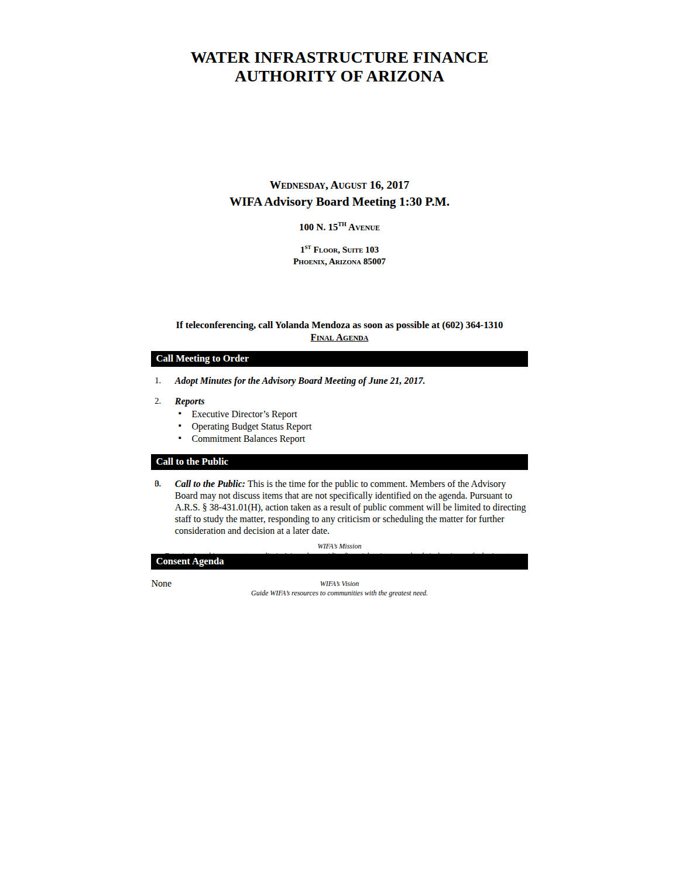WATER INFRASTRUCTURE FINANCE AUTHORITY OF ARIZONA
Wednesday, August 16, 2017
WIFA Advisory Board Meeting 1:30 P.M.
100 N. 15th Avenue
1st Floor, Suite 103
Phoenix, Arizona 85007
If teleconferencing, call Yolanda Mendoza as soon as possible at (602) 364-1310
Final Agenda
Call Meeting to Order
Adopt Minutes for the Advisory Board Meeting of June 21, 2017.
Reports
Executive Director’s Report
Operating Budget Status Report
Commitment Balances Report
Call to the Public
3. Call to the Public: This is the time for the public to comment. Members of the Advisory Board may not discuss items that are not specifically identified on the agenda. Pursuant to A.R.S. § 38-431.01(H), action taken as a result of public comment will be limited to directing staff to study the matter, responding to any criticism or scheduling the matter for further consideration and decision at a later date.
Consent Agenda
None
WIFA’s Mission
To maintain and improve water quality in Arizona by providing financial assistance and technical assistance for basic water infrastructures.
WIFA’s Vision
Guide WIFA’s resources to communities with the greatest need.